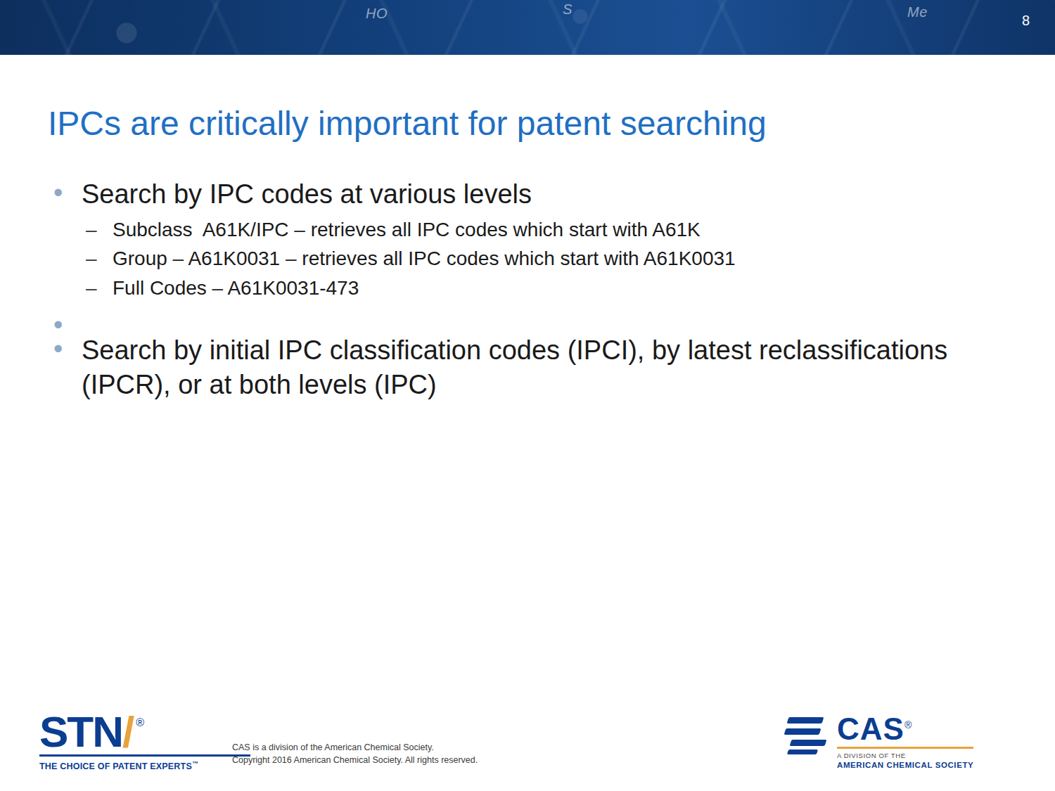HO S Me
8
IPCs are critically important for patent searching
Search by IPC codes at various levels
Subclass A61K/IPC – retrieves all IPC codes which start with A61K
Group – A61K0031 – retrieves all IPC codes which start with A61K0031
Full Codes – A61K0031-473
Search by initial IPC classification codes (IPCI), by latest reclassifications (IPCR), or at both levels (IPC)
STN/
®
THE CHOICE OF PATENT EXPERTS™
CAS is a division of the American Chemical Society.
Copyright 2016 American Chemical Society. All rights reserved.
CAS®
A DIVISION OF THE AMERICAN CHEMICAL SOCIETY